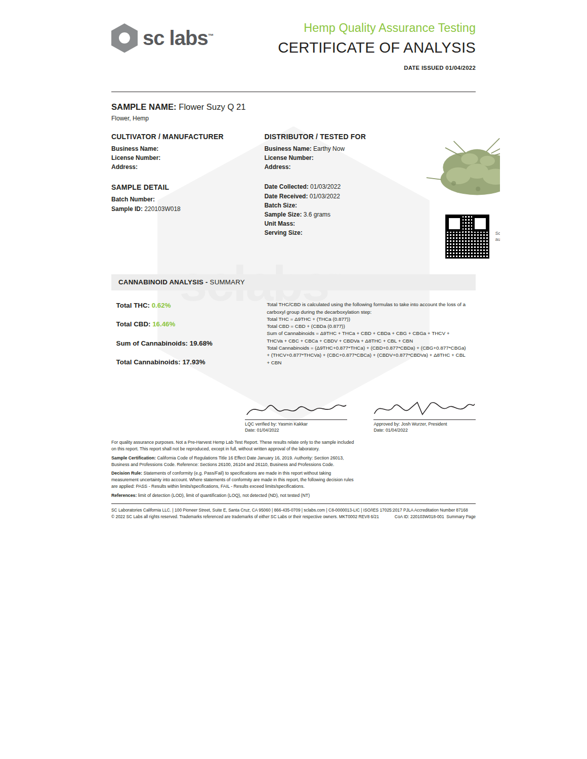sclabs™
sc labs™
Hemp Quality Assurance Testing
CERTIFICATE OF ANALYSIS
DATE ISSUED 01/04/2022
SAMPLE NAME: Flower Suzy Q 21
Flower, Hemp
CULTIVATOR / MANUFACTURER
Business Name:
License Number:
Address:
SAMPLE DETAIL
Batch Number:
Sample ID: 220103W018
DISTRIBUTOR / TESTED FOR
Business Name: Earthy Now
License Number:
Address:
Date Collected: 01/03/2022
Date Received: 01/03/2022
Batch Size:
Sample Size: 3.6 grams
Unit Mass:
Serving Size:
sc labs
Scan QR code to verify authenticity of results.
CANNABINOID ANALYSIS - SUMMARY
Total THC: 0.62%
Total CBD: 16.46%
Sum of Cannabinoids: 19.68%
Total Cannabinoids: 17.93%
Total THC/CBD is calculated using the following formulas to take into account the loss of a carboxyl group during the decarboxylation step:
Total THC = Δ9THC + (THCa (0.877))
Total CBD = CBD + (CBDa (0.877))
Sum of Cannabinoids = Δ9THC + THCa + CBD + CBDa + CBG + CBGa + THCV + THCVa + CBC + CBCa + CBDV + CBDVa + Δ8THC + CBL + CBN
Total Cannabinoids = (Δ9THC+0.877*THCa) + (CBD+0.877*CBDa) + (CBG+0.877*CBGa) + (THCV+0.877*THCVa) + (CBC+0.877*CBCa) + (CBDV+0.877*CBDVa) + Δ8THC + CBL + CBN
LQC verified by: Yasmin Kakkar
Date: 01/04/2022
Approved by: Josh Wurzer, President
Date: 01/04/2022
For quality assurance purposes. Not a Pre-Harvest Hemp Lab Test Report. These results relate only to the sample included on this report. This report shall not be reproduced, except in full, without written approval of the laboratory.
Sample Certification: California Code of Regulations Title 16 Effect Date January 16, 2019. Authority: Section 26013, Business and Professions Code. Reference: Sections 26100, 26104 and 26110, Business and Professions Code.
Decision Rule: Statements of conformity (e.g. Pass/Fail) to specifications are made in this report without taking measurement uncertainty into account. Where statements of conformity are made in this report, the following decision rules are applied: PASS - Results within limits/specifications, FAIL - Results exceed limits/specifications.
References: limit of detection (LOD), limit of quantification (LOQ), not detected (ND), not tested (NT)
SC Laboratories California LLC. | 100 Pioneer Street, Suite E, Santa Cruz, CA 95060 | 866-435-0709 | sclabs.com | C8-0000013-LIC | ISO/IES 17025:2017 PJLA Accreditation Number 87168
© 2022 SC Labs all rights reserved. Trademarks referenced are trademarks of either SC Labs or their respective owners. MKT0002 REV8 6/21 CoA ID: 220103W018-001 Summary Page